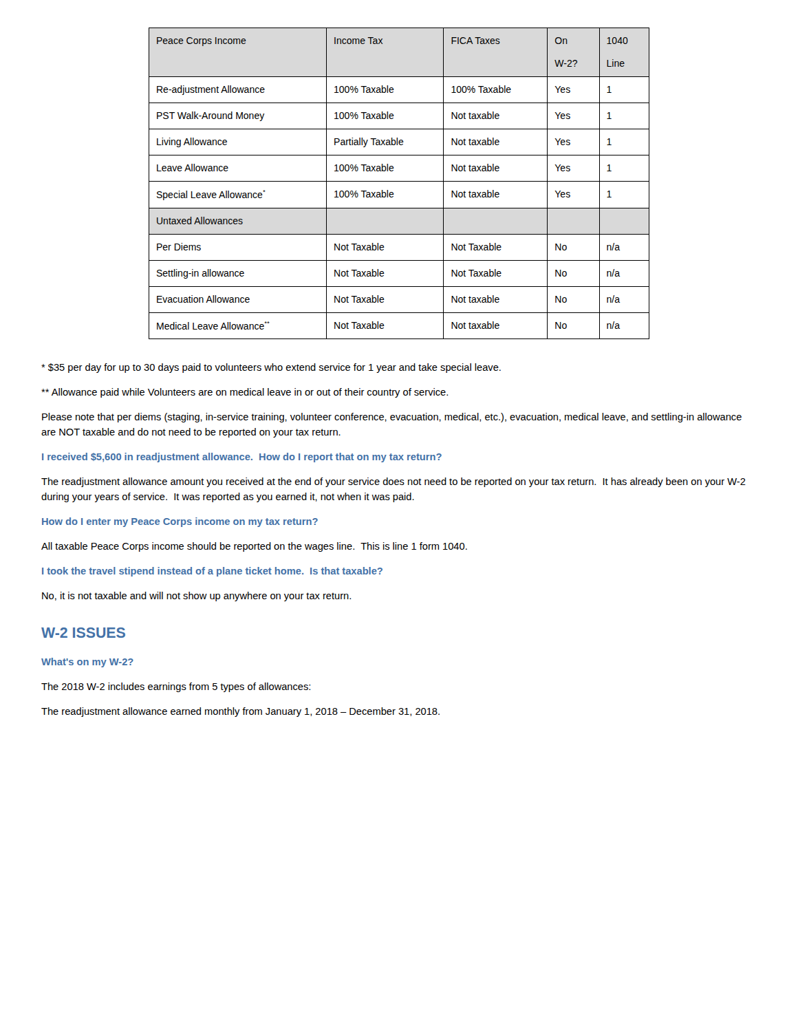| Peace Corps Income | Income Tax | FICA Taxes | On W-2? | 1040 Line |
| --- | --- | --- | --- | --- |
| Re-adjustment Allowance | 100% Taxable | 100% Taxable | Yes | 1 |
| PST Walk-Around Money | 100% Taxable | Not taxable | Yes | 1 |
| Living Allowance | Partially Taxable | Not taxable | Yes | 1 |
| Leave Allowance | 100% Taxable | Not taxable | Yes | 1 |
| Special Leave Allowance * | 100% Taxable | Not taxable | Yes | 1 |
| Untaxed Allowances | | | | |
| Per Diems | Not Taxable | Not Taxable | No | n/a |
| Settling-in allowance | Not Taxable | Not Taxable | No | n/a |
| Evacuation Allowance | Not Taxable | Not taxable | No | n/a |
| Medical Leave Allowance ** | Not Taxable | Not taxable | No | n/a |
* $35 per day for up to 30 days paid to volunteers who extend service for 1 year and take special leave.
** Allowance paid while Volunteers are on medical leave in or out of their country of service.
Please note that per diems (staging, in-service training, volunteer conference, evacuation, medical, etc.), evacuation, medical leave, and settling-in allowance are NOT taxable and do not need to be reported on your tax return.
I received $5,600 in readjustment allowance. How do I report that on my tax return?
The readjustment allowance amount you received at the end of your service does not need to be reported on your tax return. It has already been on your W-2 during your years of service. It was reported as you earned it, not when it was paid.
How do I enter my Peace Corps income on my tax return?
All taxable Peace Corps income should be reported on the wages line. This is line 1 form 1040.
I took the travel stipend instead of a plane ticket home. Is that taxable?
No, it is not taxable and will not show up anywhere on your tax return.
W-2 ISSUES
What's on my W-2?
The 2018 W-2 includes earnings from 5 types of allowances:
The readjustment allowance earned monthly from January 1, 2018 – December 31, 2018.